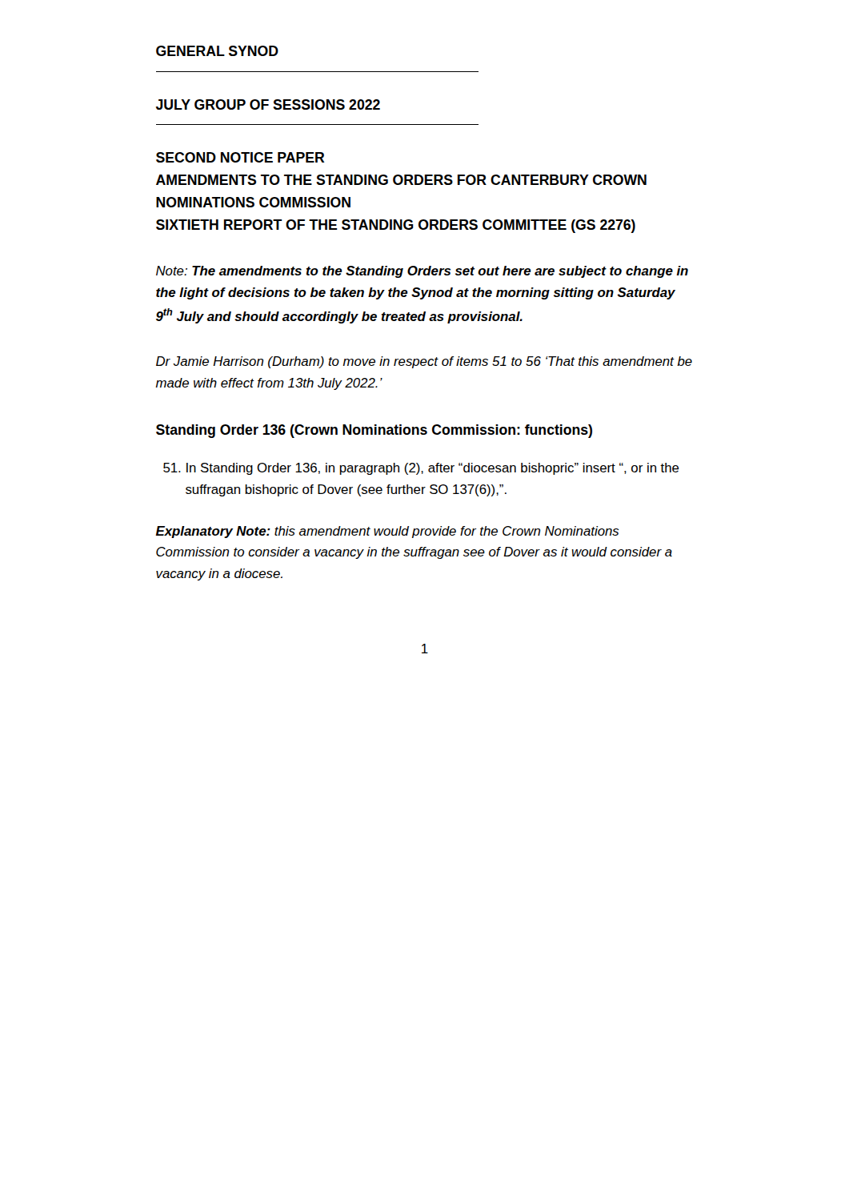GENERAL SYNOD
JULY GROUP OF SESSIONS 2022
SECOND NOTICE PAPER
AMENDMENTS TO THE STANDING ORDERS FOR CANTERBURY CROWN NOMINATIONS COMMISSION
SIXTIETH REPORT OF THE STANDING ORDERS COMMITTEE (GS 2276)
Note: The amendments to the Standing Orders set out here are subject to change in the light of decisions to be taken by the Synod at the morning sitting on Saturday 9th July and should accordingly be treated as provisional.
Dr Jamie Harrison (Durham) to move in respect of items 51 to 56 ‘That this amendment be made with effect from 13th July 2022.’
Standing Order 136 (Crown Nominations Commission: functions)
In Standing Order 136, in paragraph (2), after “diocesan bishopric” insert “, or in the suffragan bishopric of Dover (see further SO 137(6)),”.
Explanatory Note: this amendment would provide for the Crown Nominations Commission to consider a vacancy in the suffragan see of Dover as it would consider a vacancy in a diocese.
1